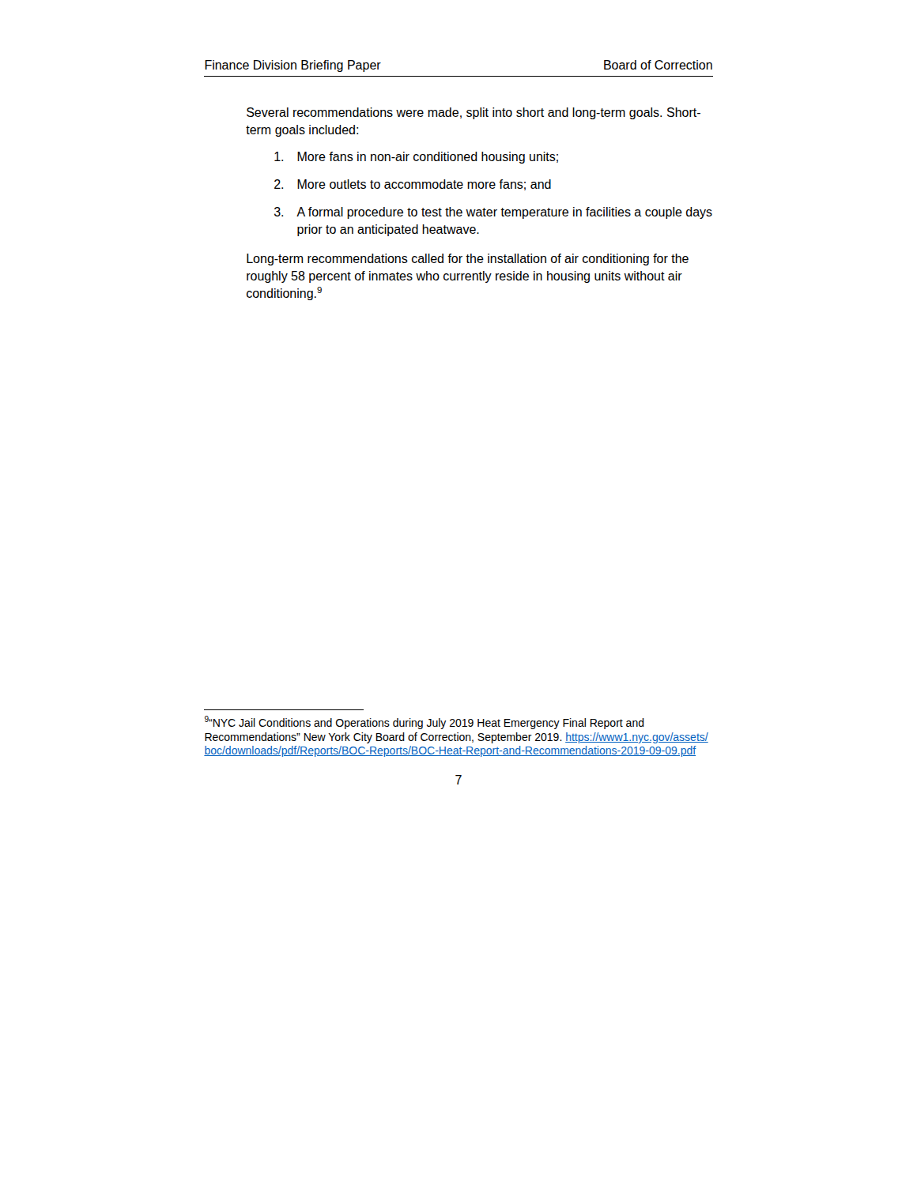Finance Division Briefing Paper
Board of Correction
Several recommendations were made, split into short and long-term goals. Short-term goals included:
More fans in non-air conditioned housing units;
More outlets to accommodate more fans; and
A formal procedure to test the water temperature in facilities a couple days prior to an anticipated heatwave.
Long-term recommendations called for the installation of air conditioning for the roughly 58 percent of inmates who currently reside in housing units without air conditioning.9
9“NYC Jail Conditions and Operations during July 2019 Heat Emergency Final Report and Recommendations” New York City Board of Correction, September 2019. https://www1.nyc.gov/assets/boc/downloads/pdf/Reports/BOC-Reports/BOC-Heat-Report-and-Recommendations-2019-09-09.pdf
7